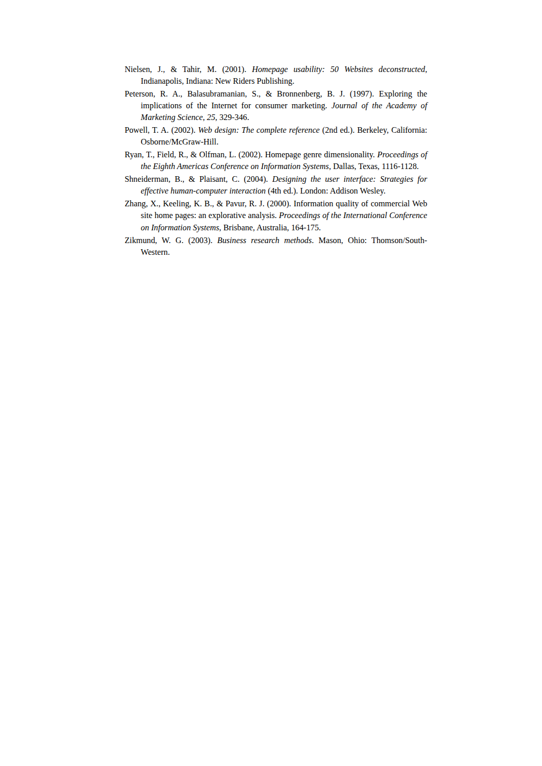Nielsen, J., & Tahir, M. (2001). Homepage usability: 50 Websites deconstructed, Indianapolis, Indiana: New Riders Publishing.
Peterson, R. A., Balasubramanian, S., & Bronnenberg, B. J. (1997). Exploring the implications of the Internet for consumer marketing. Journal of the Academy of Marketing Science, 25, 329-346.
Powell, T. A. (2002). Web design: The complete reference (2nd ed.). Berkeley, California: Osborne/McGraw-Hill.
Ryan, T., Field, R., & Olfman, L. (2002). Homepage genre dimensionality. Proceedings of the Eighth Americas Conference on Information Systems, Dallas, Texas, 1116-1128.
Shneiderman, B., & Plaisant, C. (2004). Designing the user interface: Strategies for effective human-computer interaction (4th ed.). London: Addison Wesley.
Zhang, X., Keeling, K. B., & Pavur, R. J. (2000). Information quality of commercial Web site home pages: an explorative analysis. Proceedings of the International Conference on Information Systems, Brisbane, Australia, 164-175.
Zikmund, W. G. (2003). Business research methods. Mason, Ohio: Thomson/South-Western.